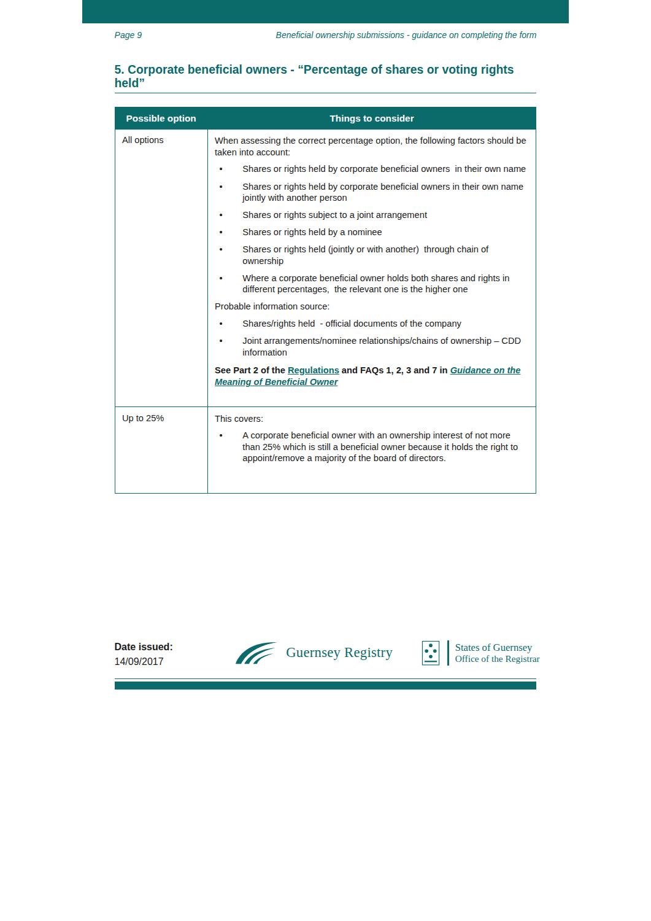Page 9
Beneficial ownership submissions - guidance on completing the form
5. Corporate beneficial owners - “Percentage of shares or voting rights held”
| Possible option | Things to consider |
| --- | --- |
| All options | When assessing the correct percentage option, the following factors should be taken into account: Shares or rights held by corporate beneficial owners in their own name Shares or rights held by corporate beneficial owners in their own name jointly with another person Shares or rights subject to a joint arrangement Shares or rights held by a nominee Shares or rights held (jointly or with another) through chain of ownership Where a corporate beneficial owner holds both shares and rights in different percentages, the relevant one is the higher one Probable information source: Shares/rights held - official documents of the company Joint arrangements/nominee relationships/chains of ownership – CDD information See Part 2 of the Regulations and FAQs 1, 2, 3 and 7 in Guidance on the Meaning of Beneficial Owner |
| Up to 25% | This covers: A corporate beneficial owner with an ownership interest of not more than 25% which is still a beneficial owner because it holds the right to appoint/remove a majority of the board of directors. |
Date issued:
14/09/2017
Guernsey Registry
States of Guernsey
Office of the Registrar